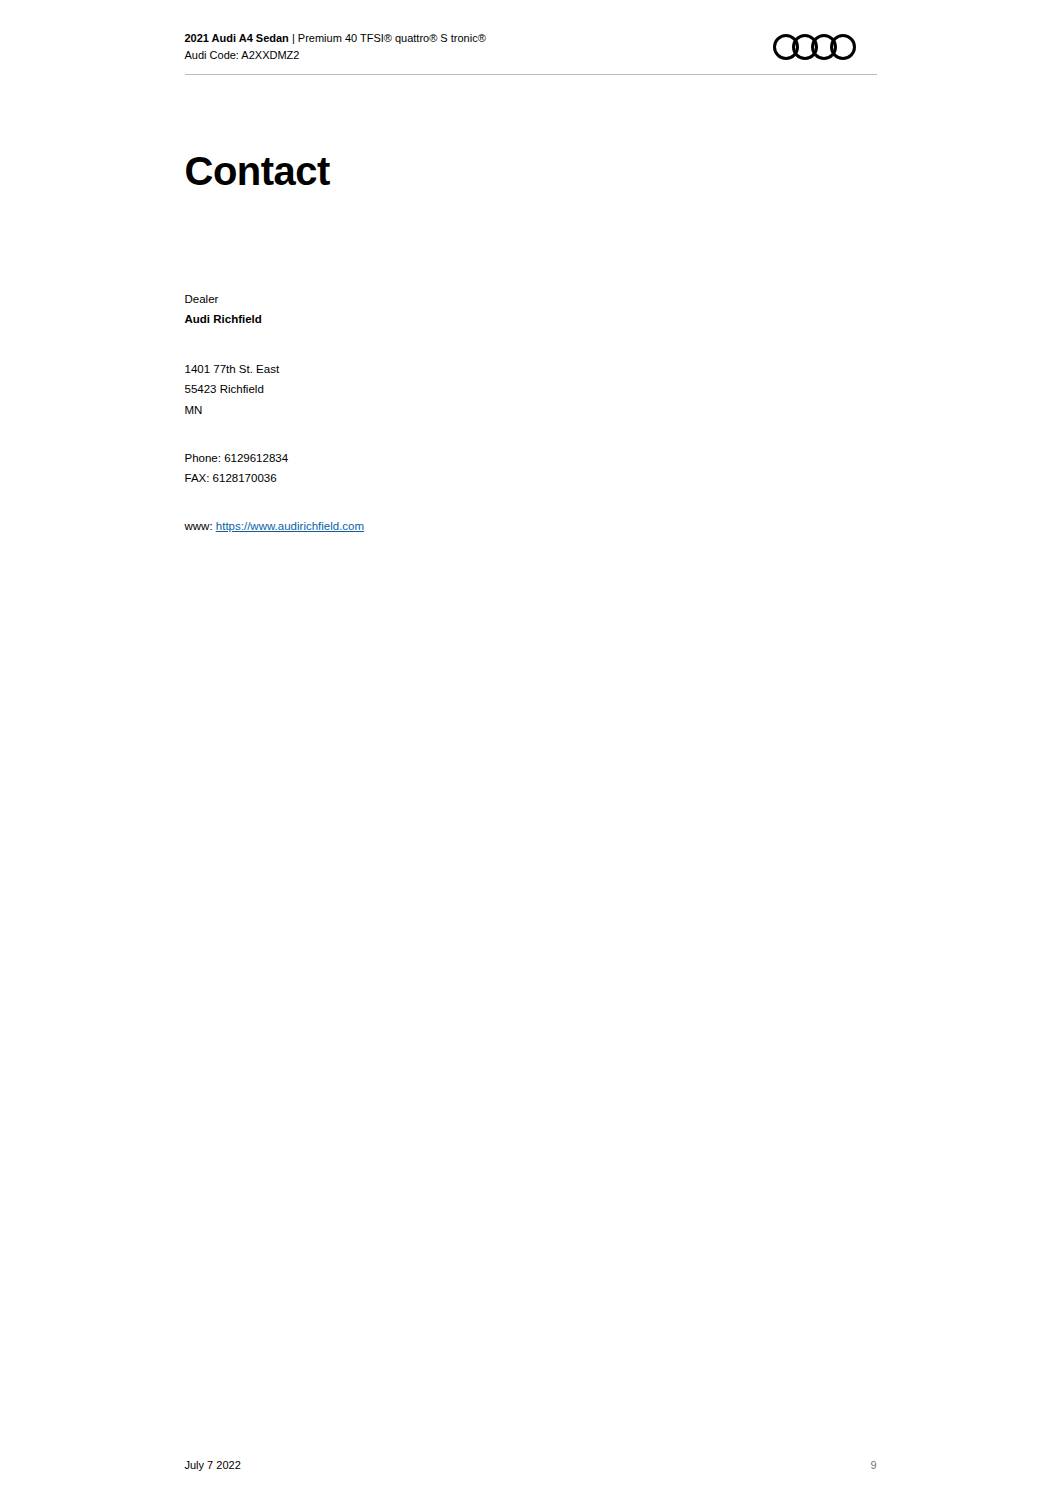2021 Audi A4 Sedan | Premium 40 TFSI® quattro® S tronic®
Audi Code: A2XXDMZ2
Contact
Dealer
Audi Richfield
1401 77th St. East
55423 Richfield
MN
Phone: 6129612834
FAX: 6128170036
www: https://www.audirichfield.com
July 7 2022 9